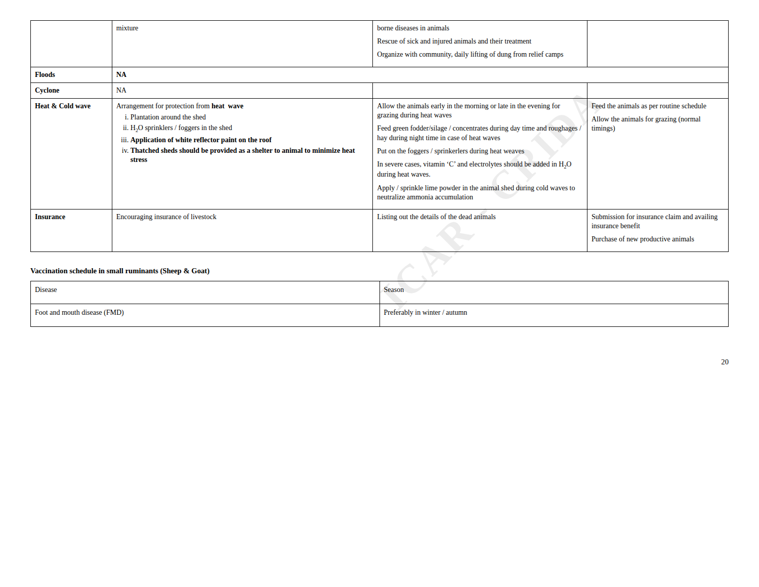ICAR - CRIDA
| | mixture | borne diseases in animals Rescue of sick and injured animals and their treatment Organize with community, daily lifting of dung from relief camps | |
| Floods | NA |
| Cyclone | NA | | |
| Heat & Cold wave | Arrangement for protection from heat wave Plantation around the shed H 2 O sprinklers / foggers in the shed Application of white reflector paint on the roof Thatched sheds should be provided as a shelter to animal to minimize heat stress | Allow the animals early in the morning or late in the evening for grazing during heat waves Feed green fodder/silage / concentrates during day time and roughages / hay during night time in case of heat waves Put on the foggers / sprinkerlers during heat weaves In severe cases, vitamin ‘C’ and electrolytes should be added in H 2 O during heat waves. Apply / sprinkle lime powder in the animal shed during cold waves to neutralize ammonia accumulation | Feed the animals as per routine schedule Allow the animals for grazing (normal timings) |
| Insurance | Encouraging insurance of livestock | Listing out the details of the dead animals | Submission for insurance claim and availing insurance benefit Purchase of new productive animals |
Vaccination schedule in small ruminants (Sheep & Goat)
| Disease | Season |
| Foot and mouth disease (FMD) | Preferably in winter / autumn |
20